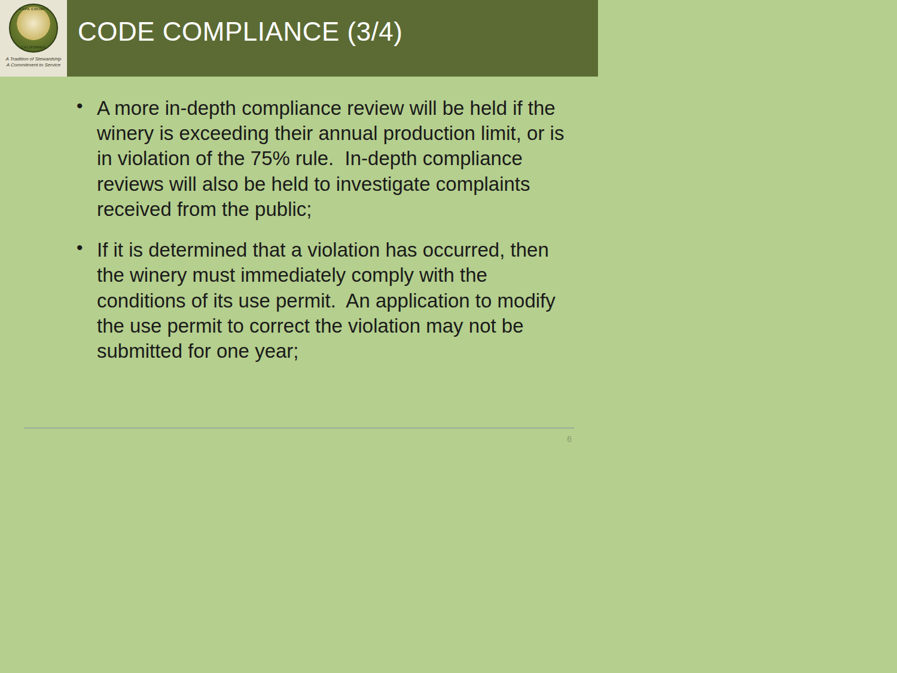A Tradition of Stewardship
A Commitment to Service
CODE COMPLIANCE (3/4)
A more in-depth compliance review will be held if the winery is exceeding their annual production limit, or is in violation of the 75% rule. In-depth compliance reviews will also be held to investigate complaints received from the public;
If it is determined that a violation has occurred, then the winery must immediately comply with the conditions of its use permit. An application to modify the use permit to correct the violation may not be submitted for one year;
6